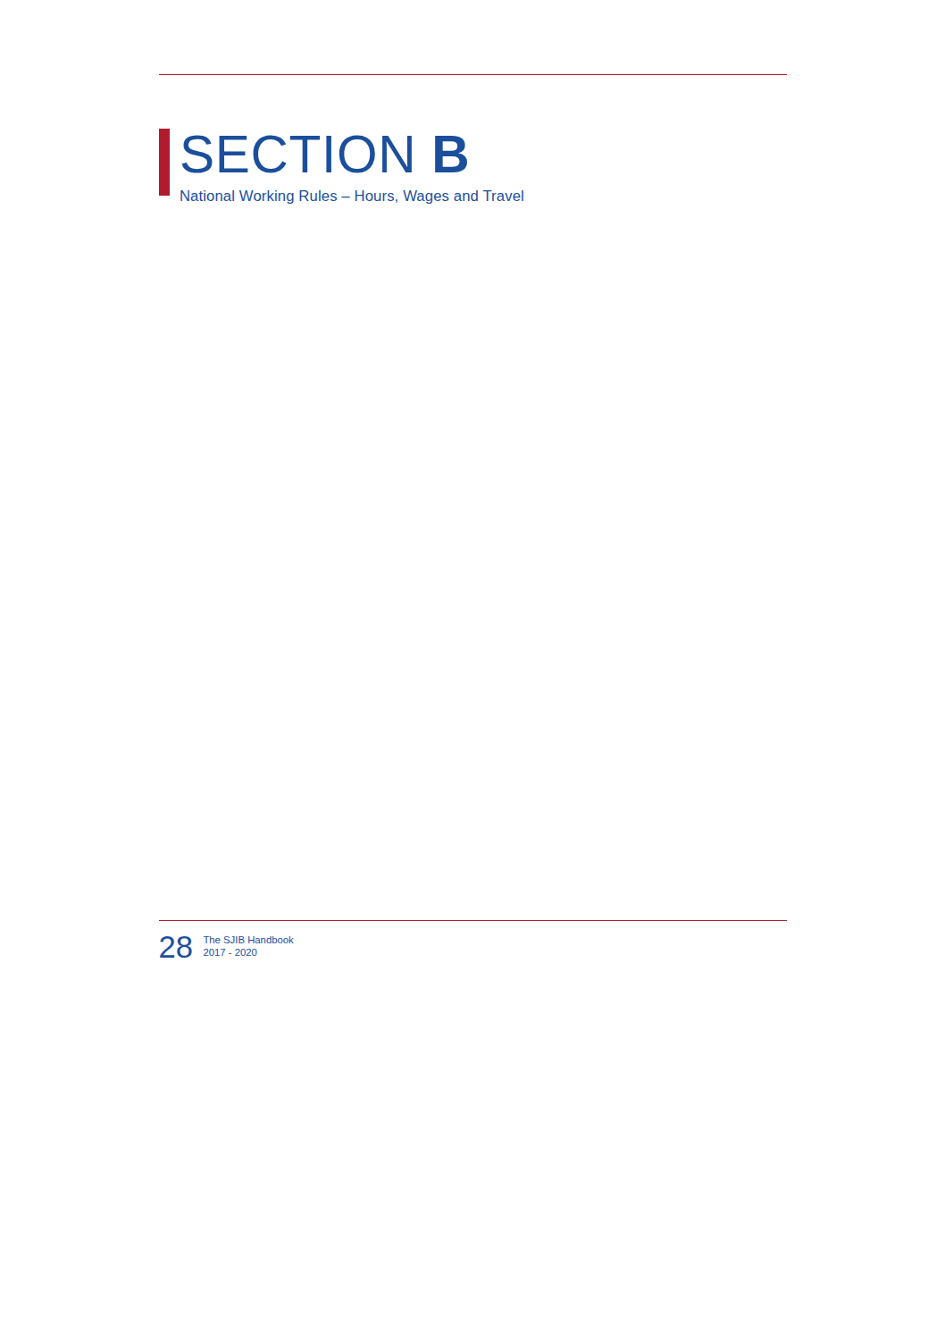SECTION B
National Working Rules – Hours, Wages and Travel
28
The SJIB Handbook
2017 - 2020